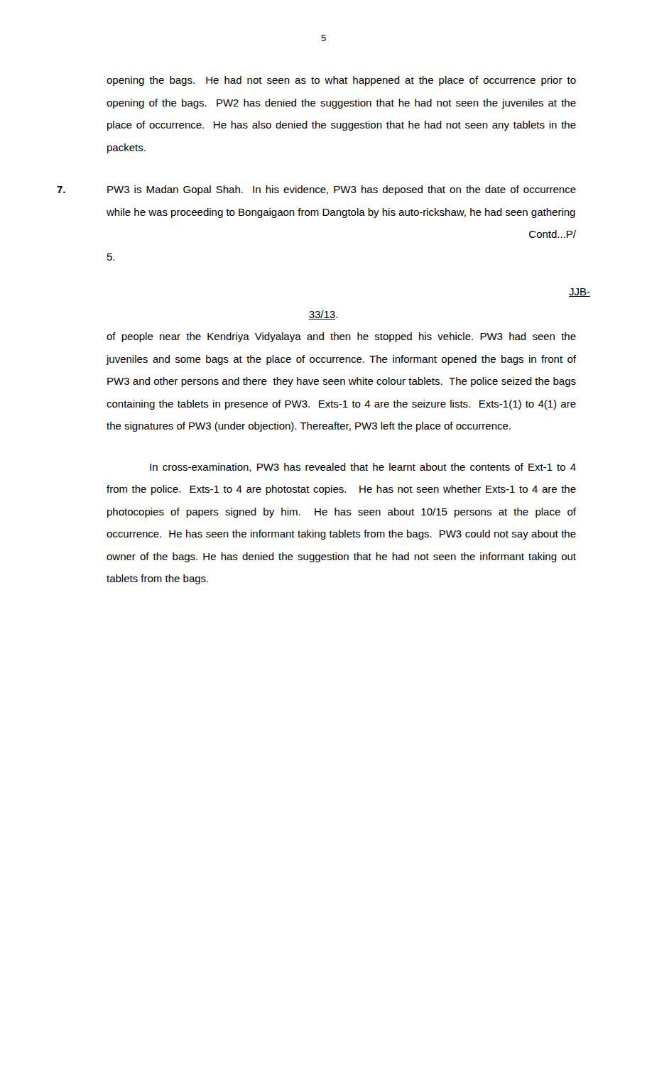5
opening the bags. He had not seen as to what happened at the place of occurrence prior to opening of the bags. PW2 has denied the suggestion that he had not seen the juveniles at the place of occurrence. He has also denied the suggestion that he had not seen any tablets in the packets.
7.
PW3 is Madan Gopal Shah. In his evidence, PW3 has deposed that on the date of occurrence while he was proceeding to Bongaigaon from Dangtola by his auto-rickshaw, he had seen gathering
Contd...P/
5.
JJB-
33/13.
of people near the Kendriya Vidyalaya and then he stopped his vehicle. PW3 had seen the juveniles and some bags at the place of occurrence. The informant opened the bags in front of PW3 and other persons and there they have seen white colour tablets. The police seized the bags containing the tablets in presence of PW3. Exts-1 to 4 are the seizure lists. Exts-1(1) to 4(1) are the signatures of PW3 (under objection). Thereafter, PW3 left the place of occurrence.
In cross-examination, PW3 has revealed that he learnt about the contents of Ext-1 to 4 from the police. Exts-1 to 4 are photostat copies. He has not seen whether Exts-1 to 4 are the photocopies of papers signed by him. He has seen about 10/15 persons at the place of occurrence. He has seen the informant taking tablets from the bags. PW3 could not say about the owner of the bags. He has denied the suggestion that he had not seen the informant taking out tablets from the bags.